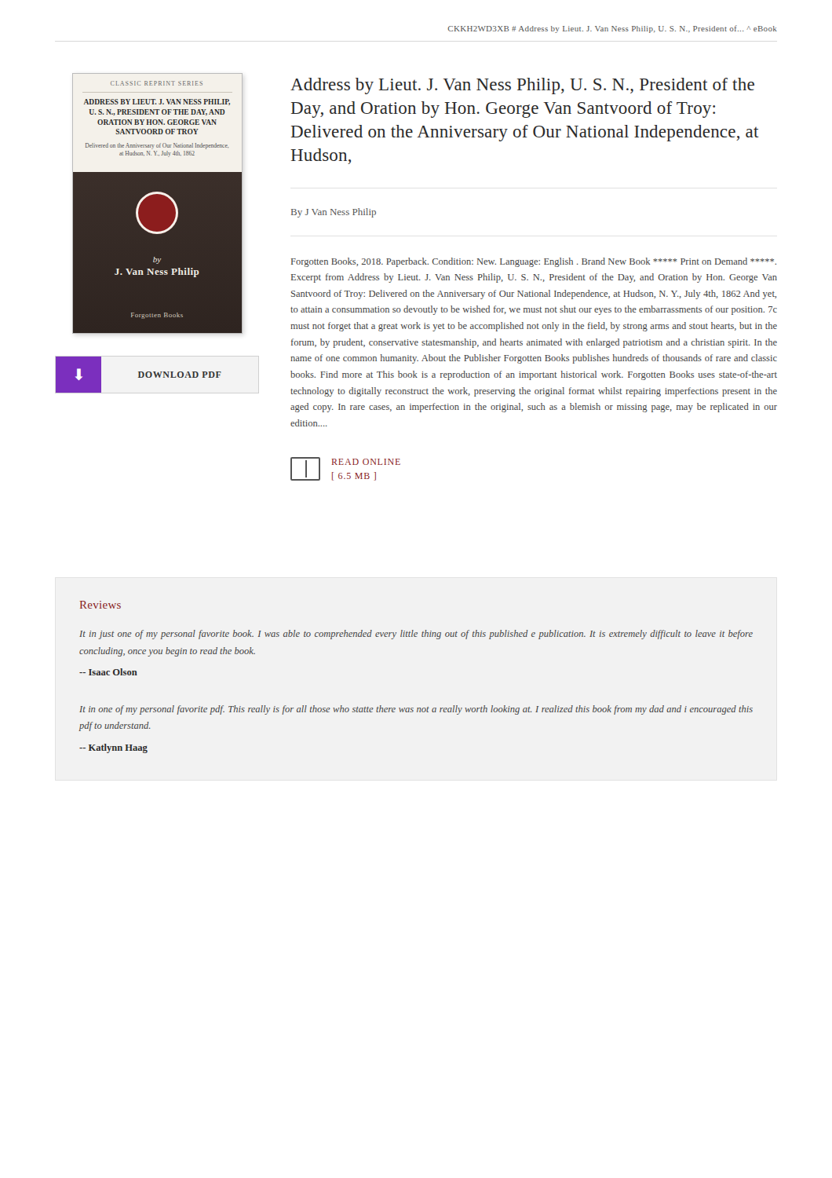CKKH2WD3XB # Address by Lieut. J. Van Ness Philip, U. S. N., President of... ^ eBook
Classic Reprint Series
Address by Lieut. J. Van Ness Philip, U. S. N., President of the Day, and Oration by Hon. George Van Santvoord of Troy
Delivered on the Anniversary of Our National Independence, at Hudson, N. Y., July 4th, 1862
byJ. Van Ness Philip
Forgotten Books
⬇
Download PDF
Address by Lieut. J. Van Ness Philip, U. S. N., President of the Day, and Oration by Hon. George Van Santvoord of Troy: Delivered on the Anniversary of Our National Independence, at Hudson,
By J Van Ness Philip
Forgotten Books, 2018. Paperback. Condition: New. Language: English . Brand New Book ***** Print on Demand *****. Excerpt from Address by Lieut. J. Van Ness Philip, U. S. N., President of the Day, and Oration by Hon. George Van Santvoord of Troy: Delivered on the Anniversary of Our National Independence, at Hudson, N. Y., July 4th, 1862 And yet, to attain a consummation so devoutly to be wished for, we must not shut our eyes to the embarrassments of our position. 7c must not forget that a great work is yet to be accomplished not only in the field, by strong arms and stout hearts, but in the forum, by prudent, conservative statesmanship, and hearts animated with enlarged patriotism and a christian spirit. In the name of one common humanity. About the Publisher Forgotten Books publishes hundreds of thousands of rare and classic books. Find more at This book is a reproduction of an important historical work. Forgotten Books uses state-of-the-art technology to digitally reconstruct the work, preserving the original format whilst repairing imperfections present in the aged copy. In rare cases, an imperfection in the original, such as a blemish or missing page, may be replicated in our edition....
Read Online[ 6.5 MB ]
Reviews
It in just one of my personal favorite book. I was able to comprehended every little thing out of this published e publication. It is extremely difficult to leave it before concluding, once you begin to read the book.
-- Isaac Olson
It in one of my personal favorite pdf. This really is for all those who statte there was not a really worth looking at. I realized this book from my dad and i encouraged this pdf to understand.
-- Katlynn Haag